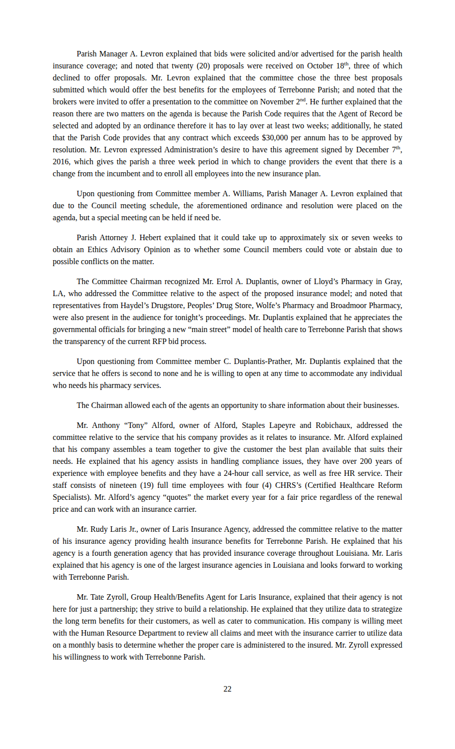Parish Manager A. Levron explained that bids were solicited and/or advertised for the parish health insurance coverage; and noted that twenty (20) proposals were received on October 18th, three of which declined to offer proposals. Mr. Levron explained that the committee chose the three best proposals submitted which would offer the best benefits for the employees of Terrebonne Parish; and noted that the brokers were invited to offer a presentation to the committee on November 2nd. He further explained that the reason there are two matters on the agenda is because the Parish Code requires that the Agent of Record be selected and adopted by an ordinance therefore it has to lay over at least two weeks; additionally, he stated that the Parish Code provides that any contract which exceeds $30,000 per annum has to be approved by resolution. Mr. Levron expressed Administration’s desire to have this agreement signed by December 7th, 2016, which gives the parish a three week period in which to change providers the event that there is a change from the incumbent and to enroll all employees into the new insurance plan.
Upon questioning from Committee member A. Williams, Parish Manager A. Levron explained that due to the Council meeting schedule, the aforementioned ordinance and resolution were placed on the agenda, but a special meeting can be held if need be.
Parish Attorney J. Hebert explained that it could take up to approximately six or seven weeks to obtain an Ethics Advisory Opinion as to whether some Council members could vote or abstain due to possible conflicts on the matter.
The Committee Chairman recognized Mr. Errol A. Duplantis, owner of Lloyd’s Pharmacy in Gray, LA, who addressed the Committee relative to the aspect of the proposed insurance model; and noted that representatives from Haydel’s Drugstore, Peoples’ Drug Store, Wolfe’s Pharmacy and Broadmoor Pharmacy, were also present in the audience for tonight’s proceedings. Mr. Duplantis explained that he appreciates the governmental officials for bringing a new “main street” model of health care to Terrebonne Parish that shows the transparency of the current RFP bid process.
Upon questioning from Committee member C. Duplantis-Prather, Mr. Duplantis explained that the service that he offers is second to none and he is willing to open at any time to accommodate any individual who needs his pharmacy services.
The Chairman allowed each of the agents an opportunity to share information about their businesses.
Mr. Anthony “Tony” Alford, owner of Alford, Staples Lapeyre and Robichaux, addressed the committee relative to the service that his company provides as it relates to insurance. Mr. Alford explained that his company assembles a team together to give the customer the best plan available that suits their needs. He explained that his agency assists in handling compliance issues, they have over 200 years of experience with employee benefits and they have a 24-hour call service, as well as free HR service. Their staff consists of nineteen (19) full time employees with four (4) CHRS’s (Certified Healthcare Reform Specialists). Mr. Alford’s agency “quotes” the market every year for a fair price regardless of the renewal price and can work with an insurance carrier.
Mr. Rudy Laris Jr., owner of Laris Insurance Agency, addressed the committee relative to the matter of his insurance agency providing health insurance benefits for Terrebonne Parish. He explained that his agency is a fourth generation agency that has provided insurance coverage throughout Louisiana. Mr. Laris explained that his agency is one of the largest insurance agencies in Louisiana and looks forward to working with Terrebonne Parish.
Mr. Tate Zyroll, Group Health/Benefits Agent for Laris Insurance, explained that their agency is not here for just a partnership; they strive to build a relationship. He explained that they utilize data to strategize the long term benefits for their customers, as well as cater to communication. His company is willing meet with the Human Resource Department to review all claims and meet with the insurance carrier to utilize data on a monthly basis to determine whether the proper care is administered to the insured. Mr. Zyroll expressed his willingness to work with Terrebonne Parish.
22